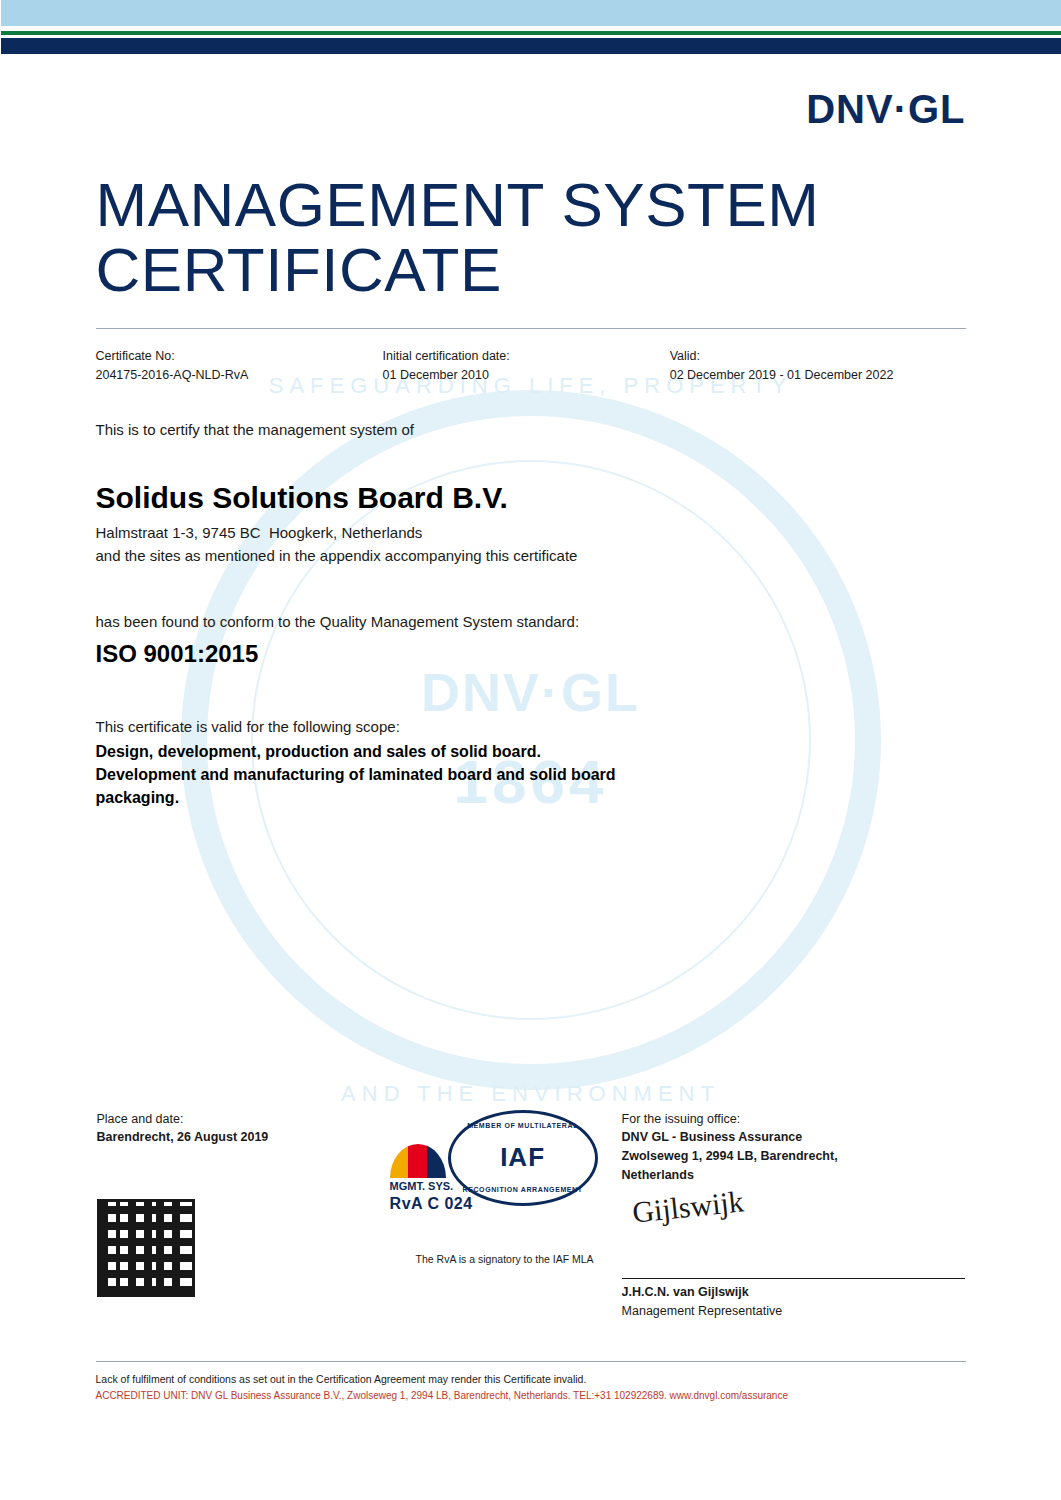DNV·GL
SAFEGUARDING LIFE, PROPERTY
AND THE ENVIRONMENT
DNV·GL
1864
Management System
Certificate
| Certificate No: 204175-2016-AQ-NLD-RvA | Initial certification date: 01 December 2010 | Valid: 02 December 2019 - 01 December 2022 |
This is to certify that the management system of
Solidus Solutions Board B.V.
Halmstraat 1-3, 9745 BC Hoogkerk, Netherlands
and the sites as mentioned in the appendix accompanying this certificate
has been found to conform to the Quality Management System standard:
ISO 9001:2015
This certificate is valid for the following scope:
Design, development, production and sales of solid board.
Development and manufacturing of laminated board and solid board
packaging.
| Place and date: Barendrecht, 26 August 2019 | MEMBER OF MULTILATERAL IAF RECOGNITION ARRANGEMENT MGMT. SYS. RvA C 024 The RvA is a signatory to the IAF MLA | For the issuing office: DNV GL - Business Assurance Zwolseweg 1, 2994 LB, Barendrecht, Netherlands Gijlswijk J.H.C.N. van Gijlswijk Management Representative |
Lack of fulfilment of conditions as set out in the Certification Agreement may render this Certificate invalid.
ACCREDITED UNIT: DNV GL Business Assurance B.V., Zwolseweg 1, 2994 LB, Barendrecht, Netherlands. TEL:+31 102922689. www.dnvgl.com/assurance